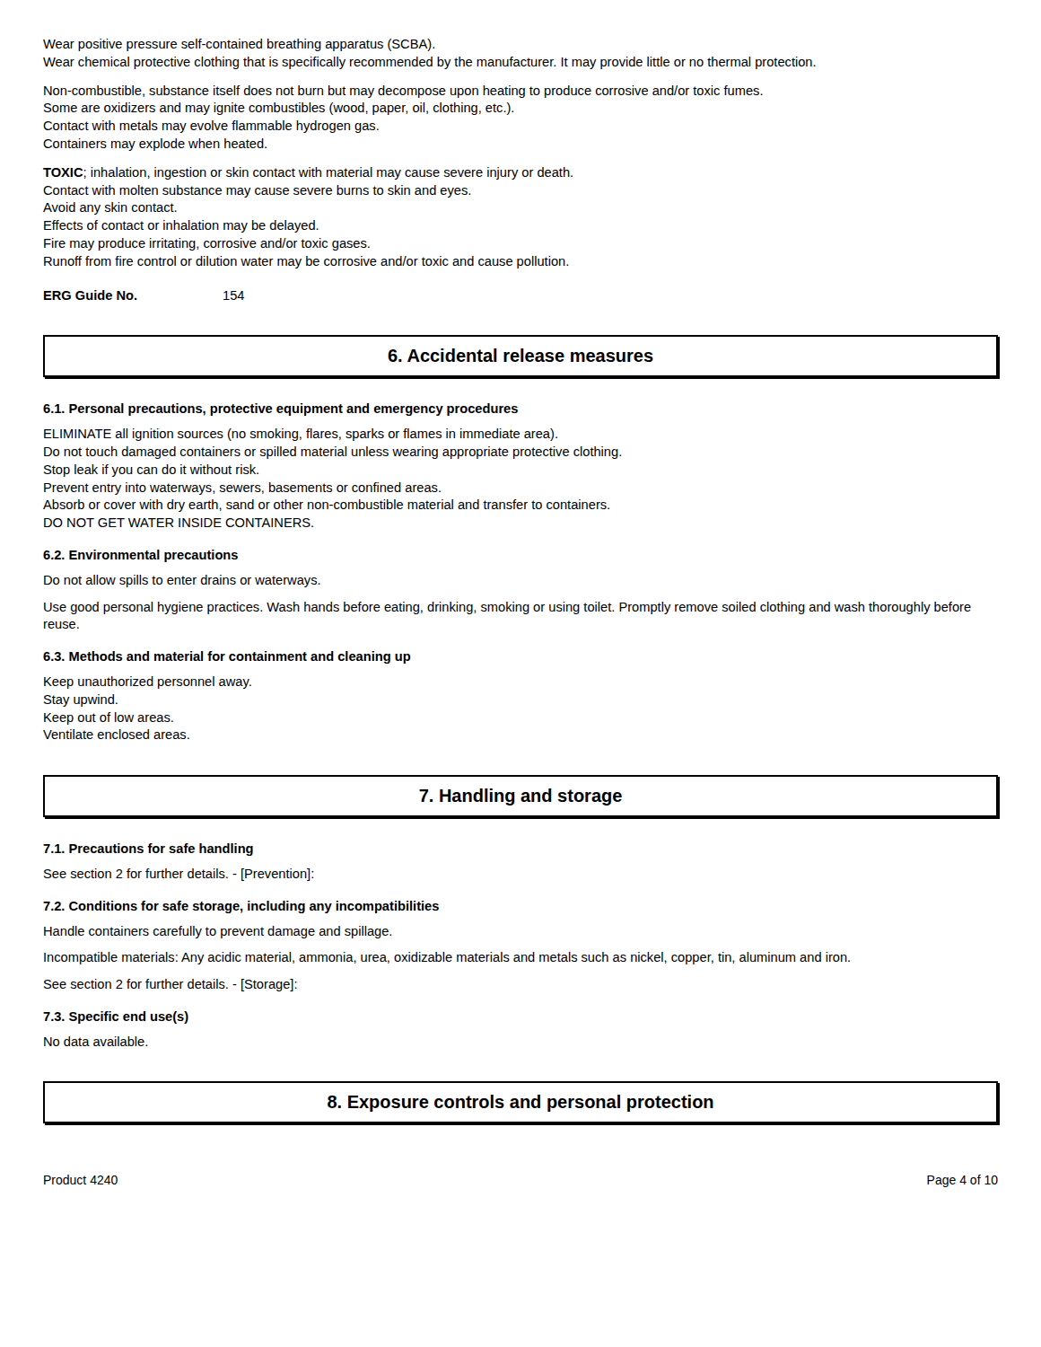Wear positive pressure self-contained breathing apparatus (SCBA).
Wear chemical protective clothing that is specifically recommended by the manufacturer. It may provide little or no thermal protection.
Non-combustible, substance itself does not burn but may decompose upon heating to produce corrosive and/or toxic fumes.
Some are oxidizers and may ignite combustibles (wood, paper, oil, clothing, etc.).
Contact with metals may evolve flammable hydrogen gas.
Containers may explode when heated.
TOXIC; inhalation, ingestion or skin contact with material may cause severe injury or death.
Contact with molten substance may cause severe burns to skin and eyes.
Avoid any skin contact.
Effects of contact or inhalation may be delayed.
Fire may produce irritating, corrosive and/or toxic gases.
Runoff from fire control or dilution water may be corrosive and/or toxic and cause pollution.
ERG Guide No. 154
6. Accidental release measures
6.1. Personal precautions, protective equipment and emergency procedures
ELIMINATE all ignition sources (no smoking, flares, sparks or flames in immediate area).
Do not touch damaged containers or spilled material unless wearing appropriate protective clothing.
Stop leak if you can do it without risk.
Prevent entry into waterways, sewers, basements or confined areas.
Absorb or cover with dry earth, sand or other non-combustible material and transfer to containers.
DO NOT GET WATER INSIDE CONTAINERS.
6.2. Environmental precautions
Do not allow spills to enter drains or waterways.
Use good personal hygiene practices. Wash hands before eating, drinking, smoking or using toilet. Promptly remove soiled clothing and wash thoroughly before reuse.
6.3. Methods and material for containment and cleaning up
Keep unauthorized personnel away.
Stay upwind.
Keep out of low areas.
Ventilate enclosed areas.
7. Handling and storage
7.1. Precautions for safe handling
See section 2 for further details. - [Prevention]:
7.2. Conditions for safe storage, including any incompatibilities
Handle containers carefully to prevent damage and spillage.
Incompatible materials: Any acidic material, ammonia, urea, oxidizable materials and metals such as nickel, copper, tin, aluminum and iron.
See section 2 for further details. - [Storage]:
7.3. Specific end use(s)
No data available.
8. Exposure controls and personal protection
Product 4240 Page 4 of 10